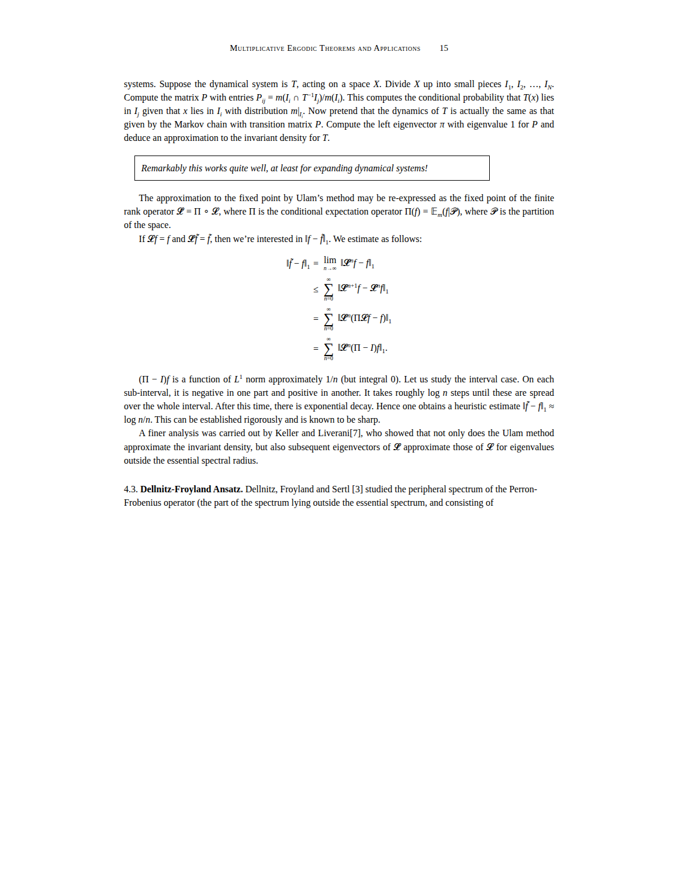Multiplicative Ergodic Theorems and Applications 15
systems. Suppose the dynamical system is T, acting on a space X. Divide X up into small pieces I1, I2, …, IN. Compute the matrix P with entries Pij = m(Ii ∩ T−1Ij)/m(Ii). This computes the conditional probability that T(x) lies in Ij given that x lies in Ii with distribution m|Ii. Now pretend that the dynamics of T is actually the same as that given by the Markov chain with transition matrix P. Compute the left eigenvector π with eigenvalue 1 for P and deduce an approximation to the invariant density for T.
Remarkably this works quite well, at least for expanding dynamical systems!
The approximation to the fixed point by Ulam’s method may be re-expressed as the fixed point of the finite rank operator 𝓛̃ = Π ∘ 𝓛, where Π is the conditional expectation operator Π(f) = 𝔼m(f|𝒫), where 𝒫 is the partition of the space.
If 𝓛f = f and 𝓛̃f̃ = f̃, then we’re interested in ‖f − f̃‖1. We estimate as follows:
‖f̃ − f‖1
=
lim n→∞ ‖𝓛̃nf − f‖1
≤
∞∑n=0 ‖𝓛̃n+1f − 𝓛̃nf‖1
=
∞∑n=0 ‖𝓛̃n(Π𝓛f − f)‖1
=
∞∑n=0 ‖𝓛̃n(Π − I)f‖1.
(Π − I)f is a function of L1 norm approximately 1/n (but integral 0). Let us study the interval case. On each sub-interval, it is negative in one part and positive in another. It takes roughly log n steps until these are spread over the whole interval. After this time, there is exponential decay. Hence one obtains a heuristic estimate ‖f̃ − f‖1 ≈ log n/n. This can be established rigorously and is known to be sharp.
A finer analysis was carried out by Keller and Liverani[7], who showed that not only does the Ulam method approximate the invariant density, but also subsequent eigenvectors of 𝓛̃ approximate those of 𝓛 for eigenvalues outside the essential spectral radius.
4.3. Dellnitz-Froyland Ansatz. Dellnitz, Froyland and Sertl [3] studied the peripheral spectrum of the Perron-Frobenius operator (the part of the spectrum lying outside the essential spectrum, and consisting of